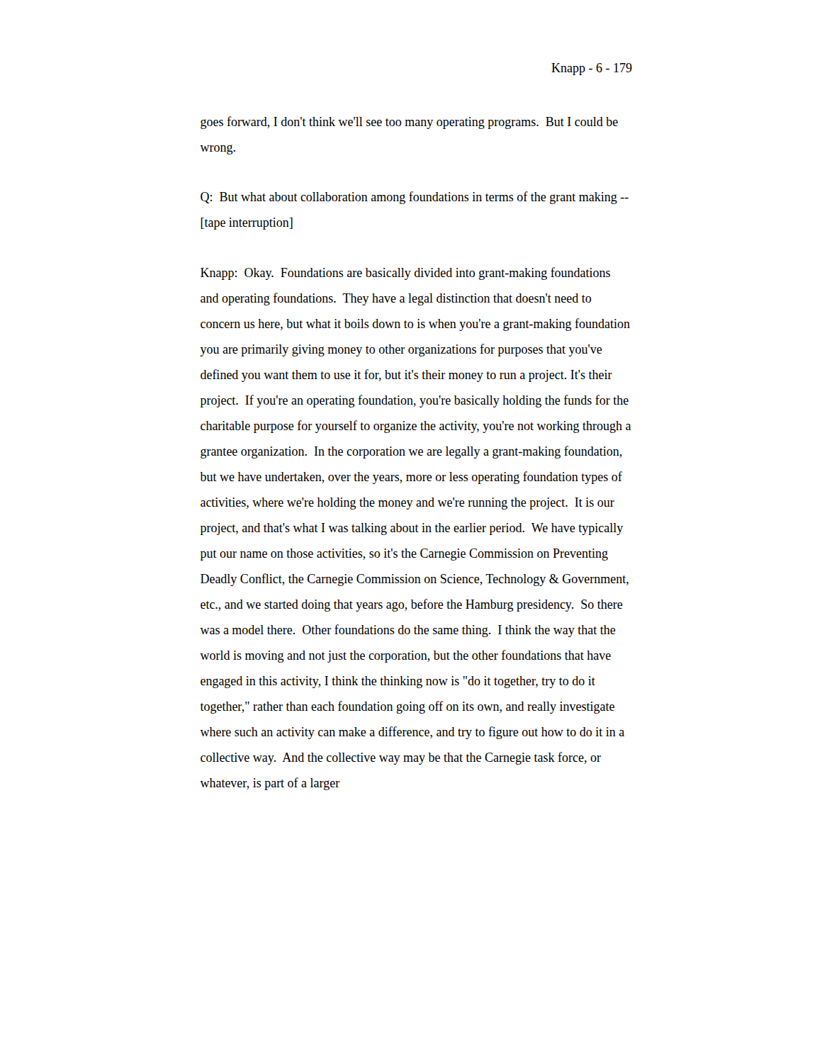Knapp - 6 - 179
goes forward, I don't think we'll see too many operating programs. But I could be wrong.
Q: But what about collaboration among foundations in terms of the grant making -- [tape interruption]
Knapp: Okay. Foundations are basically divided into grant-making foundations and operating foundations. They have a legal distinction that doesn't need to concern us here, but what it boils down to is when you're a grant-making foundation you are primarily giving money to other organizations for purposes that you've defined you want them to use it for, but it's their money to run a project. It's their project. If you're an operating foundation, you're basically holding the funds for the charitable purpose for yourself to organize the activity, you're not working through a grantee organization. In the corporation we are legally a grant-making foundation, but we have undertaken, over the years, more or less operating foundation types of activities, where we're holding the money and we're running the project. It is our project, and that's what I was talking about in the earlier period. We have typically put our name on those activities, so it's the Carnegie Commission on Preventing Deadly Conflict, the Carnegie Commission on Science, Technology & Government, etc., and we started doing that years ago, before the Hamburg presidency. So there was a model there. Other foundations do the same thing. I think the way that the world is moving and not just the corporation, but the other foundations that have engaged in this activity, I think the thinking now is "do it together, try to do it together," rather than each foundation going off on its own, and really investigate where such an activity can make a difference, and try to figure out how to do it in a collective way. And the collective way may be that the Carnegie task force, or whatever, is part of a larger